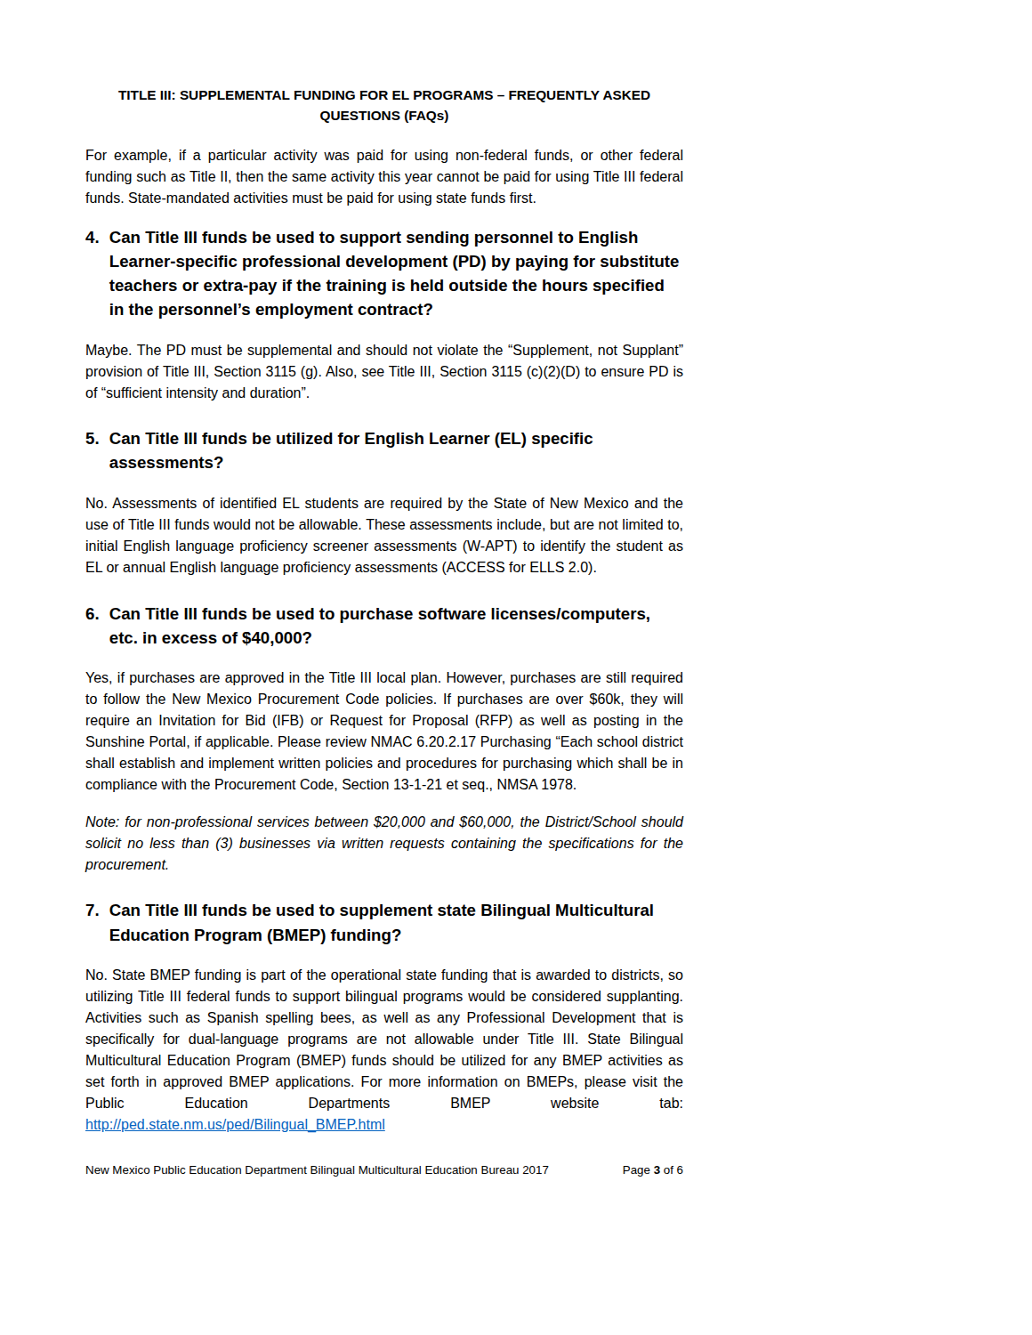TITLE III: SUPPLEMENTAL FUNDING FOR EL PROGRAMS – FREQUENTLY ASKED QUESTIONS (FAQs)
For example, if a particular activity was paid for using non-federal funds, or other federal funding such as Title II, then the same activity this year cannot be paid for using Title III federal funds. State-mandated activities must be paid for using state funds first.
4. Can Title III funds be used to support sending personnel to English Learner-specific professional development (PD) by paying for substitute teachers or extra-pay if the training is held outside the hours specified in the personnel’s employment contract?
Maybe. The PD must be supplemental and should not violate the “Supplement, not Supplant” provision of Title III, Section 3115 (g). Also, see Title III, Section 3115 (c)(2)(D) to ensure PD is of “sufficient intensity and duration”.
5. Can Title III funds be utilized for English Learner (EL) specific assessments?
No. Assessments of identified EL students are required by the State of New Mexico and the use of Title III funds would not be allowable. These assessments include, but are not limited to, initial English language proficiency screener assessments (W-APT) to identify the student as EL or annual English language proficiency assessments (ACCESS for ELLS 2.0).
6. Can Title III funds be used to purchase software licenses/computers, etc. in excess of $40,000?
Yes, if purchases are approved in the Title III local plan. However, purchases are still required to follow the New Mexico Procurement Code policies. If purchases are over $60k, they will require an Invitation for Bid (IFB) or Request for Proposal (RFP) as well as posting in the Sunshine Portal, if applicable. Please review NMAC 6.20.2.17 Purchasing “Each school district shall establish and implement written policies and procedures for purchasing which shall be in compliance with the Procurement Code, Section 13-1-21 et seq., NMSA 1978.
Note: for non-professional services between $20,000 and $60,000, the District/School should solicit no less than (3) businesses via written requests containing the specifications for the procurement.
7. Can Title III funds be used to supplement state Bilingual Multicultural Education Program (BMEP) funding?
No. State BMEP funding is part of the operational state funding that is awarded to districts, so utilizing Title III federal funds to support bilingual programs would be considered supplanting. Activities such as Spanish spelling bees, as well as any Professional Development that is specifically for dual-language programs are not allowable under Title III. State Bilingual Multicultural Education Program (BMEP) funds should be utilized for any BMEP activities as set forth in approved BMEP applications. For more information on BMEPs, please visit the Public Education Departments BMEP website tab: http://ped.state.nm.us/ped/Bilingual_BMEP.html
New Mexico Public Education Department Bilingual Multicultural Education Bureau 2017 Page 3 of 6